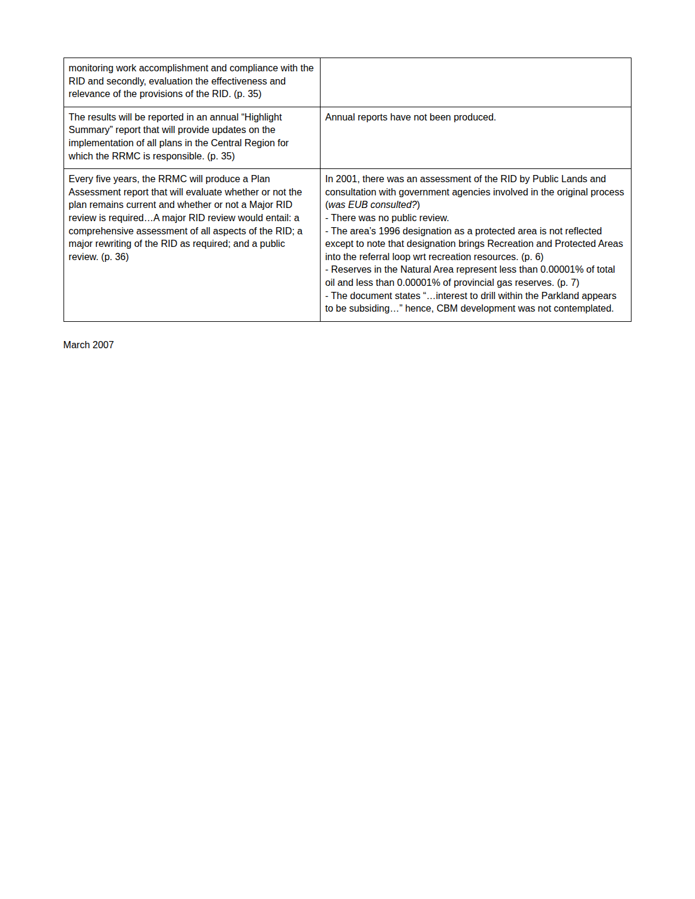| monitoring work accomplishment and compliance with the RID and secondly, evaluation the effectiveness and relevance of the provisions of the RID. (p. 35) | |
| The results will be reported in an annual “Highlight Summary” report that will provide updates on the implementation of all plans in the Central Region for which the RRMC is responsible. (p. 35) | Annual reports have not been produced. |
| Every five years, the RRMC will produce a Plan Assessment report that will evaluate whether or not the plan remains current and whether or not a Major RID review is required…A major RID review would entail: a comprehensive assessment of all aspects of the RID; a major rewriting of the RID as required; and a public review. (p. 36) | In 2001, there was an assessment of the RID by Public Lands and consultation with government agencies involved in the original process ( was EUB consulted? ) - There was no public review. - The area’s 1996 designation as a protected area is not reflected except to note that designation brings Recreation and Protected Areas into the referral loop wrt recreation resources. (p. 6) - Reserves in the Natural Area represent less than 0.00001% of total oil and less than 0.00001% of provincial gas reserves. (p. 7) - The document states “…interest to drill within the Parkland appears to be subsiding…” hence, CBM development was not contemplated. |
March 2007